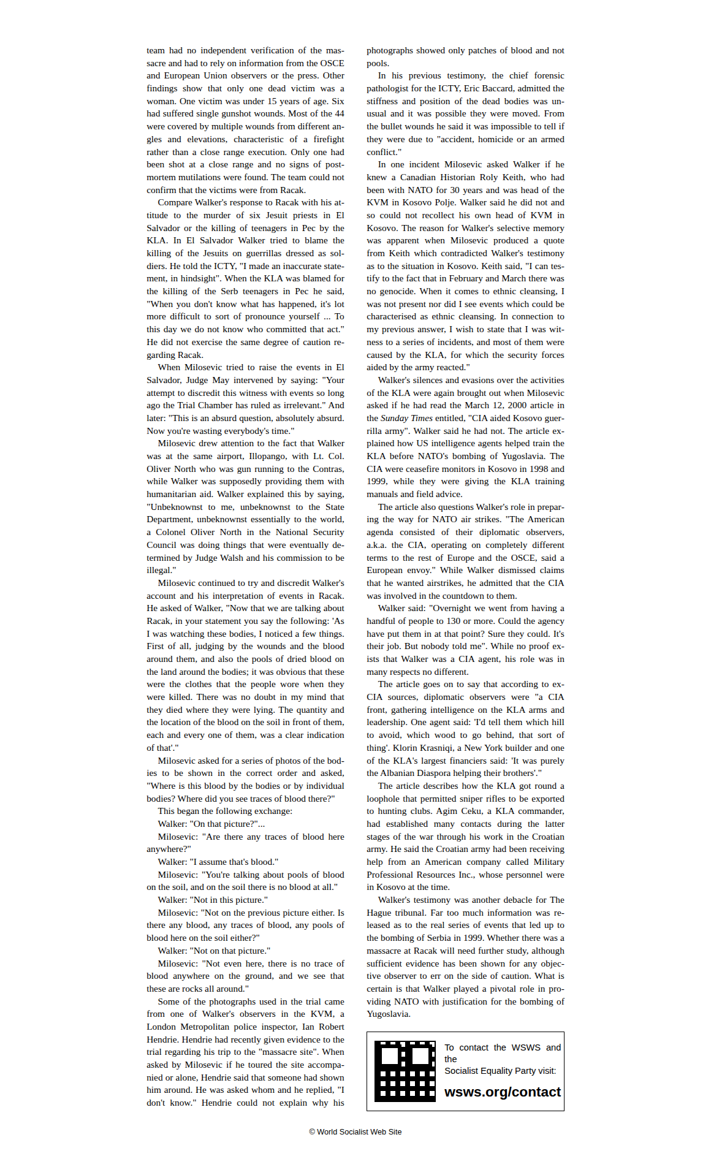team had no independent verification of the massacre and had to rely on information from the OSCE and European Union observers or the press. Other findings show that only one dead victim was a woman. One victim was under 15 years of age. Six had suffered single gunshot wounds. Most of the 44 were covered by multiple wounds from different angles and elevations, characteristic of a firefight rather than a close range execution. Only one had been shot at a close range and no signs of post-mortem mutilations were found. The team could not confirm that the victims were from Racak.
Compare Walker's response to Racak with his attitude to the murder of six Jesuit priests in El Salvador or the killing of teenagers in Pec by the KLA. In El Salvador Walker tried to blame the killing of the Jesuits on guerrillas dressed as soldiers. He told the ICTY, "I made an inaccurate statement, in hindsight". When the KLA was blamed for the killing of the Serb teenagers in Pec he said, "When you don't know what has happened, it's lot more difficult to sort of pronounce yourself ... To this day we do not know who committed that act." He did not exercise the same degree of caution regarding Racak.
When Milosevic tried to raise the events in El Salvador, Judge May intervened by saying: "Your attempt to discredit this witness with events so long ago the Trial Chamber has ruled as irrelevant." And later: "This is an absurd question, absolutely absurd. Now you're wasting everybody's time."
Milosevic drew attention to the fact that Walker was at the same airport, Illopango, with Lt. Col. Oliver North who was gun running to the Contras, while Walker was supposedly providing them with humanitarian aid. Walker explained this by saying, "Unbeknownst to me, unbeknownst to the State Department, unbeknownst essentially to the world, a Colonel Oliver North in the National Security Council was doing things that were eventually determined by Judge Walsh and his commission to be illegal."
Milosevic continued to try and discredit Walker's account and his interpretation of events in Racak. He asked of Walker, "Now that we are talking about Racak, in your statement you say the following: 'As I was watching these bodies, I noticed a few things. First of all, judging by the wounds and the blood around them, and also the pools of dried blood on the land around the bodies; it was obvious that these were the clothes that the people wore when they were killed. There was no doubt in my mind that they died where they were lying. The quantity and the location of the blood on the soil in front of them, each and every one of them, was a clear indication of that'."
Milosevic asked for a series of photos of the bodies to be shown in the correct order and asked, "Where is this blood by the bodies or by individual bodies? Where did you see traces of blood there?"
This began the following exchange:
Walker: "On that picture?"...
Milosevic: "Are there any traces of blood here anywhere?"
Walker: "I assume that's blood."
Milosevic: "You're talking about pools of blood on the soil, and on the soil there is no blood at all."
Walker: "Not in this picture."
Milosevic: "Not on the previous picture either. Is there any blood, any traces of blood, any pools of blood here on the soil either?"
Walker: "Not on that picture."
Milosevic: "Not even here, there is no trace of blood anywhere on the ground, and we see that these are rocks all around."
Some of the photographs used in the trial came from one of Walker's observers in the KVM, a London Metropolitan police inspector, Ian Robert Hendrie. Hendrie had recently given evidence to the trial regarding his trip to the "massacre site". When asked by Milosevic if he toured the site accompanied or alone, Hendrie said that someone had shown him around. He was asked whom and he replied, "I don't know." Hendrie could not explain why his photographs showed only patches of blood and not pools.
In his previous testimony, the chief forensic pathologist for the ICTY, Eric Baccard, admitted the stiffness and position of the dead bodies was unusual and it was possible they were moved. From the bullet wounds he said it was impossible to tell if they were due to "accident, homicide or an armed conflict."
In one incident Milosevic asked Walker if he knew a Canadian Historian Roly Keith, who had been with NATO for 30 years and was head of the KVM in Kosovo Polje. Walker said he did not and so could not recollect his own head of KVM in Kosovo. The reason for Walker's selective memory was apparent when Milosevic produced a quote from Keith which contradicted Walker's testimony as to the situation in Kosovo. Keith said, "I can testify to the fact that in February and March there was no genocide. When it comes to ethnic cleansing, I was not present nor did I see events which could be characterised as ethnic cleansing. In connection to my previous answer, I wish to state that I was witness to a series of incidents, and most of them were caused by the KLA, for which the security forces aided by the army reacted."
Walker's silences and evasions over the activities of the KLA were again brought out when Milosevic asked if he had read the March 12, 2000 article in the Sunday Times entitled, "CIA aided Kosovo guerrilla army". Walker said he had not. The article explained how US intelligence agents helped train the KLA before NATO's bombing of Yugoslavia. The CIA were ceasefire monitors in Kosovo in 1998 and 1999, while they were giving the KLA training manuals and field advice.
The article also questions Walker's role in preparing the way for NATO air strikes. "The American agenda consisted of their diplomatic observers, a.k.a. the CIA, operating on completely different terms to the rest of Europe and the OSCE, said a European envoy." While Walker dismissed claims that he wanted airstrikes, he admitted that the CIA was involved in the countdown to them.
Walker said: "Overnight we went from having a handful of people to 130 or more. Could the agency have put them in at that point? Sure they could. It's their job. But nobody told me". While no proof exists that Walker was a CIA agent, his role was in many respects no different.
The article goes on to say that according to ex-CIA sources, diplomatic observers were "a CIA front, gathering intelligence on the KLA arms and leadership. One agent said: 'I'd tell them which hill to avoid, which wood to go behind, that sort of thing'. Klorin Krasniqi, a New York builder and one of the KLA's largest financiers said: 'It was purely the Albanian Diaspora helping their brothers'."
The article describes how the KLA got round a loophole that permitted sniper rifles to be exported to hunting clubs. Agim Ceku, a KLA commander, had established many contacts during the latter stages of the war through his work in the Croatian army. He said the Croatian army had been receiving help from an American company called Military Professional Resources Inc., whose personnel were in Kosovo at the time.
Walker's testimony was another debacle for The Hague tribunal. Far too much information was released as to the real series of events that led up to the bombing of Serbia in 1999. Whether there was a massacre at Racak will need further study, although sufficient evidence has been shown for any objective observer to err on the side of caution. What is certain is that Walker played a pivotal role in providing NATO with justification for the bombing of Yugoslavia.
To contact the WSWS and the
Socialist Equality Party visit: wsws.org/contact
© World Socialist Web Site